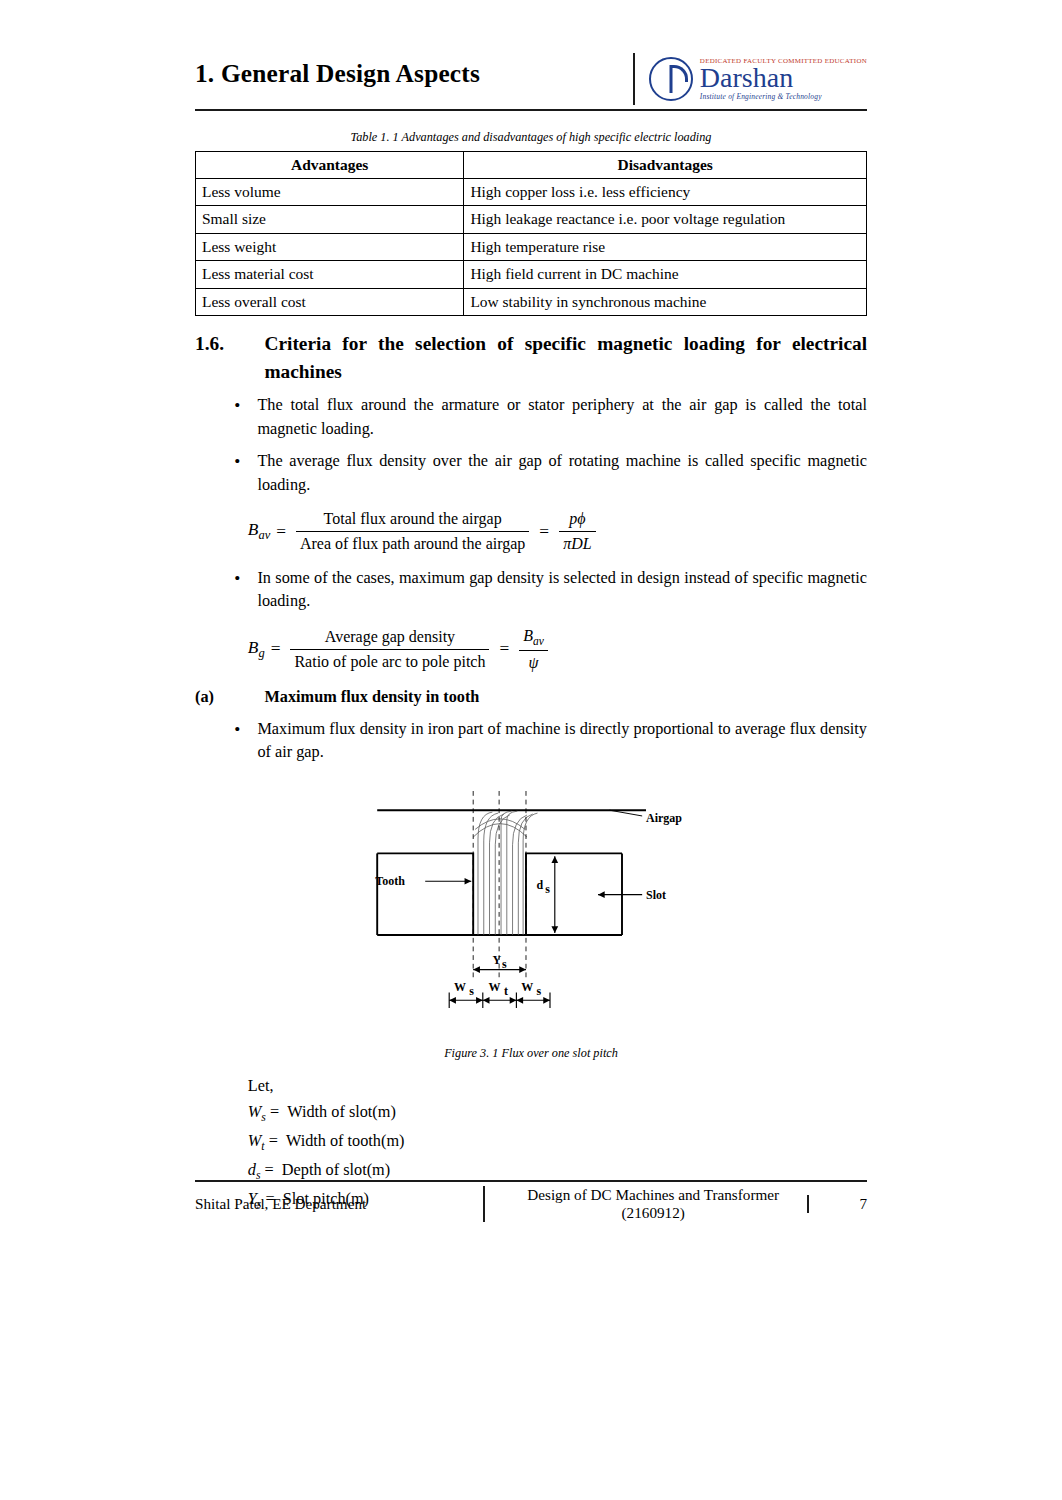1. General Design Aspects
Dedicated Faculty Committed Education
Darshan
Institute of Engineering & Technology
Table 1. 1 Advantages and disadvantages of high specific electric loading
| Advantages | Disadvantages |
| --- | --- |
| Less volume | High copper loss i.e. less efficiency |
| Small size | High leakage reactance i.e. poor voltage regulation |
| Less weight | High temperature rise |
| Less material cost | High field current in DC machine |
| Less overall cost | Low stability in synchronous machine |
1.6. Criteria for the selection of specific magnetic loading for electrical machines
The total flux around the armature or stator periphery at the air gap is called the total magnetic loading.
The average flux density over the air gap of rotating machine is called specific magnetic loading.
Bav = Total flux around the airgap Area of flux path around the airgap = pϕ πDL
In some of the cases, maximum gap density is selected in design instead of specific magnetic loading.
Bg = Average gap density Ratio of pole arc to pole pitch = Bav ψ
(a) Maximum flux density in tooth
Maximum flux density in iron part of machine is directly proportional to average flux density of air gap.
Airgap Tooth Slot d s Y s W s W t W s
Figure 3. 1 Flux over one slot pitch
Let,
Ws = Width of slot(m)
Wt = Width of tooth(m)
ds = Depth of slot(m)
Ys = Slot pitch(m)
Shital Patel, EE Department
Design of DC Machines and Transformer (2160912)
7